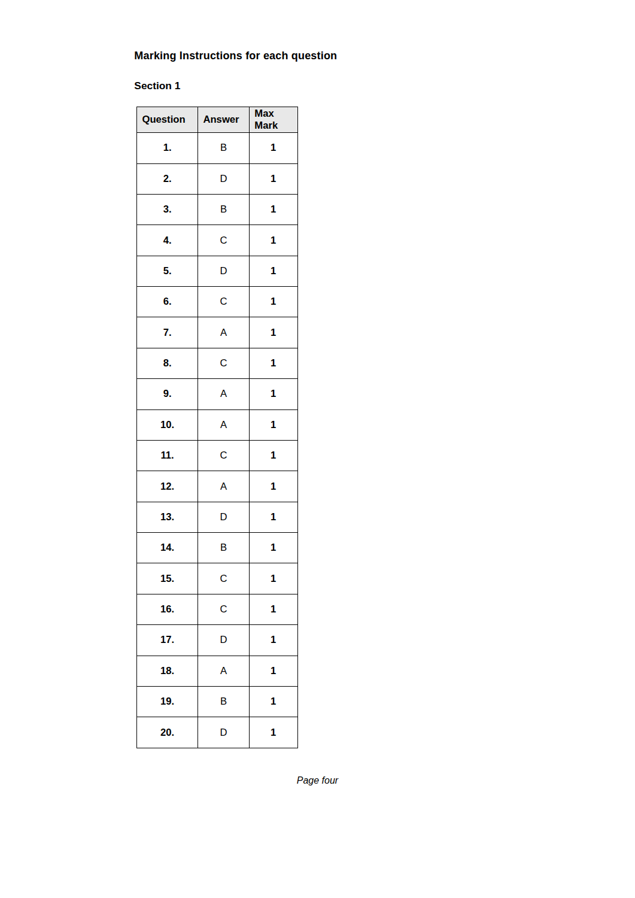Marking Instructions for each question
Section 1
Section 1 answers and maximum marks
| Question | Answer | Max Mark |
| --- | --- | --- |
| 1. | B | 1 |
| 2. | D | 1 |
| 3. | B | 1 |
| 4. | C | 1 |
| 5. | D | 1 |
| 6. | C | 1 |
| 7. | A | 1 |
| 8. | C | 1 |
| 9. | A | 1 |
| 10. | A | 1 |
| 11. | C | 1 |
| 12. | A | 1 |
| 13. | D | 1 |
| 14. | B | 1 |
| 15. | C | 1 |
| 16. | C | 1 |
| 17. | D | 1 |
| 18. | A | 1 |
| 19. | B | 1 |
| 20. | D | 1 |
Page four